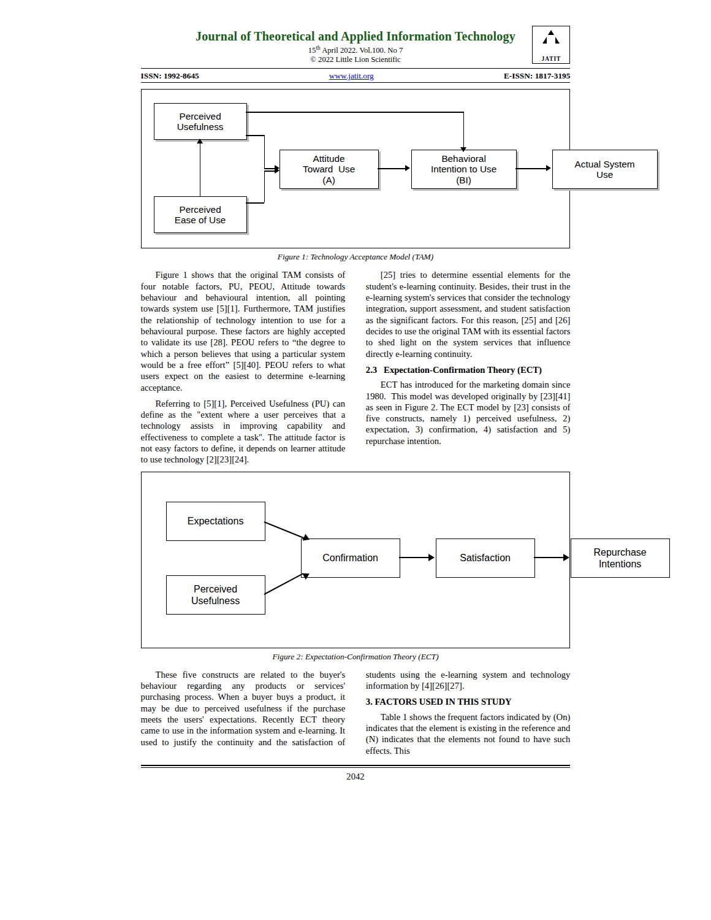JATIT
Journal of Theoretical and Applied Information Technology
15th April 2022. Vol.100. No 7
© 2022 Little Lion Scientific
ISSN: 1992-8645
www.jatit.org
E-ISSN: 1817-3195
Perceived
Usefulness
Perceived
Ease of Use
Attitude
Toward Use
(A)
Behavioral
Intention to Use
(BI)
Actual System
Use
Figure 1: Technology Acceptance Model (TAM)
Figure 1 shows that the original TAM consists of four notable factors, PU, PEOU, Attitude towards behaviour and behavioural intention, all pointing towards system use [5][1]. Furthermore, TAM justifies the relationship of technology intention to use for a behavioural purpose. These factors are highly accepted to validate its use [28]. PEOU refers to “the degree to which a person believes that using a particular system would be a free effort” [5][40]. PEOU refers to what users expect on the easiest to determine e-learning acceptance.
Referring to [5][1], Perceived Usefulness (PU) can define as the "extent where a user perceives that a technology assists in improving capability and effectiveness to complete a task". The attitude factor is not easy factors to define, it depends on learner attitude to use technology [2][23][24].
[25] tries to determine essential elements for the student's e-learning continuity. Besides, their trust in the e-learning system's services that consider the technology integration, support assessment, and student satisfaction as the significant factors. For this reason, [25] and [26] decides to use the original TAM with its essential factors to shed light on the system services that influence directly e-learning continuity.
2.3 Expectation-Confirmation Theory (ECT)
ECT has introduced for the marketing domain since 1980. This model was developed originally by [23][41] as seen in Figure 2. The ECT model by [23] consists of five constructs, namely 1) perceived usefulness, 2) expectation, 3) confirmation, 4) satisfaction and 5) repurchase intention.
Expectations
Perceived
Usefulness
Confirmation
Satisfaction
Repurchase
Intentions
Figure 2: Expectation-Confirmation Theory (ECT)
These five constructs are related to the buyer's behaviour regarding any products or services' purchasing process. When a buyer buys a product, it may be due to perceived usefulness if the purchase meets the users' expectations. Recently ECT theory came to use in the information system and e-learning. It used to justify the continuity and the satisfaction of students using the e-learning system and technology information by [4][26][27].
3. FACTORS USED IN THIS STUDY
Table 1 shows the frequent factors indicated by (On) indicates that the element is existing in the reference and (N) indicates that the elements not found to have such effects. This
2042